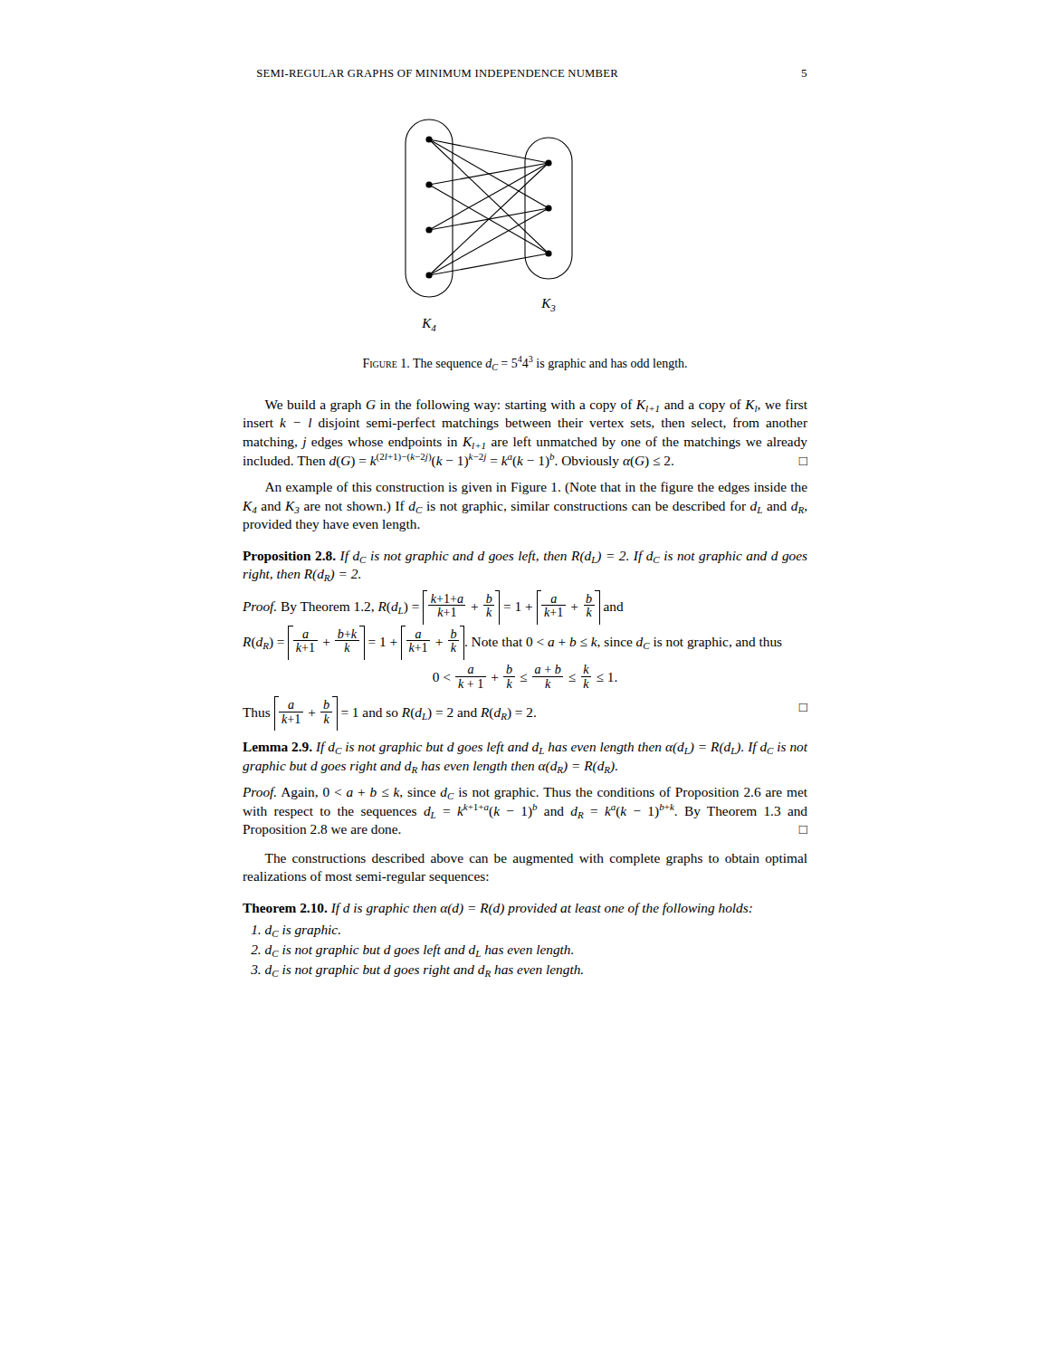SEMI-REGULAR GRAPHS OF MINIMUM INDEPENDENCE NUMBER 5
K3 K4
Figure 1. The sequence dC = 5443 is graphic and has odd length.
We build a graph G in the following way: starting with a copy of Kl+1 and a copy of Kl, we first insert k − l disjoint semi-perfect matchings between their vertex sets, then select, from another matching, j edges whose endpoints in Kl+1 are left unmatched by one of the matchings we already included. Then d(G) = k(2l+1)−(k−2j)(k − 1)k−2j = ka(k − 1)b. Obviously α(G) ≤ 2. □
An example of this construction is given in Figure 1. (Note that in the figure the edges inside the K4 and K3 are not shown.) If dC is not graphic, similar constructions can be described for dL and dR, provided they have even length.
Proposition 2.8. If dC is not graphic and d goes left, then R(dL) = 2. If dC is not graphic and d goes right, then R(dR) = 2.
Proof. By Theorem 1.2, R(dL) = k+1+a k+1 + bk = 1 + ak+1 + bk and
R(dR) = ak+1 + b+k k = 1 + ak+1 + bk. Note that 0 < a + b ≤ k, since dC is not graphic, and thus
0 < ak + 1 + bk ≤ a + b k ≤ kk ≤ 1.
Thus ak+1 + bk = 1 and so R(dL) = 2 and R(dR) = 2. □
Lemma 2.9. If dC is not graphic but d goes left and dL has even length then α(dL) = R(dL). If dC is not graphic but d goes right and dR has even length then α(dR) = R(dR).
Proof. Again, 0 < a + b ≤ k, since dC is not graphic. Thus the conditions of Proposition 2.6 are met with respect to the sequences dL = kk+1+a(k − 1)b and dR = ka(k − 1)b+k. By Theorem 1.3 and Proposition 2.8 we are done. □
The constructions described above can be augmented with complete graphs to obtain optimal realizations of most semi-regular sequences:
Theorem 2.10. If d is graphic then α(d) = R(d) provided at least one of the following holds:
dC is graphic.
dC is not graphic but d goes left and dL has even length.
dC is not graphic but d goes right and dR has even length.